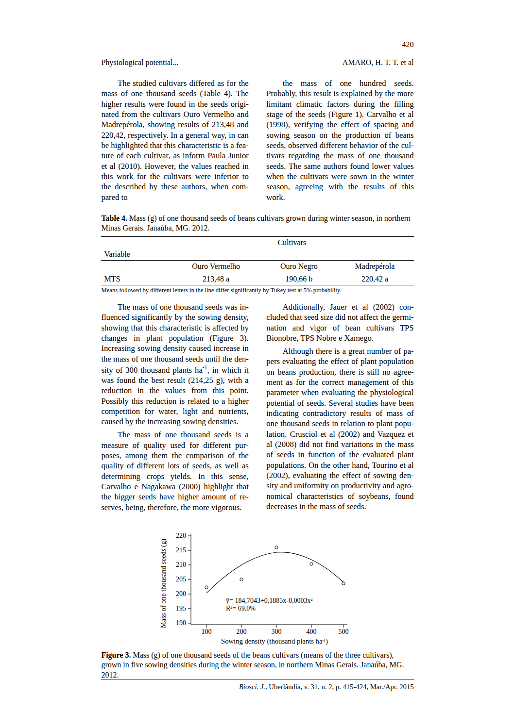420
Physiological potential...
AMARO, H. T. T. et al
The studied cultivars differed as for the mass of one thousand seeds (Table 4). The higher results were found in the seeds originated from the cultivars Ouro Vermelho and Madrepérola, showing results of 213,48 and 220,42, respectively. In a general way, in can be highlighted that this characteristic is a feature of each cultivar, as inform Paula Junior et al (2010). However, the values reached in this work for the cultivars were inferior to the described by these authors, when compared to
the mass of one hundred seeds. Probably, this result is explained by the more limitant climatic factors during the filling stage of the seeds (Figure 1). Carvalho et al (1998), verifying the effect of spacing and sowing season on the production of beans seeds, observed different behavior of the cultivars regarding the mass of one thousand seeds. The same authors found lower values when the cultivars were sown in the winter season, agreeing with the results of this work.
Table 4. Mass (g) of one thousand seeds of beans cultivars grown during winter season, in northern Minas Gerais. Janaúba, MG. 2012.
| | Cultivars |
| Variable | |
| | Ouro Vermelho | Ouro Negro | Madrepérola |
| MTS | 213,48 a | 190,66 b | 220,42 a |
Means followed by different letters in the line differ significantly by Tukey test at 5% probability.
The mass of one thousand seeds was influenced significantly by the sowing density, showing that this characteristic is affected by changes in plant population (Figure 3). Increasing sowing density caused increase in the mass of one thousand seeds until the density of 300 thousand plants ha-1, in which it was found the best result (214,25 g), with a reduction in the values from this point. Possibly this reduction is related to a higher competition for water, light and nutrients, caused by the increasing sowing densities.
The mass of one thousand seeds is a measure of quality used for different purposes, among them the comparison of the quality of different lots of seeds, as well as determining crops yields. In this sense, Carvalho e Nagakawa (2000) highlight that the bigger seeds have higher amount of reserves, being, therefore, the more vigorous.
Additionally, Jauer et al (2002) concluded that seed size did not affect the germination and vigor of bean cultivars TPS Bionobre, TPS Nobre e Xamego.
Although there is a great number of papers evaluating the effect of plant population on beans production, there is still no agreement as for the correct management of this parameter when evaluating the physiological potential of seeds. Several studies have been indicating contradictory results of mass of one thousand seeds in relation to plant population. Crusciol et al (2002) and Vazquez et al (2008) did not find variations in the mass of seeds in function of the evaluated plant populations. On the other hand, Tourino et al (2002), evaluating the effect of sowing density and uniformity on productivity and agronomical characteristics of soybeans, found decreases in the mass of seeds.
220 215 210 205 200 195 190 100 200 300 400 500 Mass of one thousand seeds (g) Sowing density (thousand plants ha-1) ŷ= 184,7043+0,1885x-0,0003x2 R2= 69,0%
Figure 3. Mass (g) of one thousand seeds of the beans cultivars (means of the three cultivars), grown in five sowing densities during the winter season, in northern Minas Gerais. Janaúba, MG. 2012.
Biosci. J., Uberlândia, v. 31, n. 2, p. 415-424, Mar./Apr. 2015